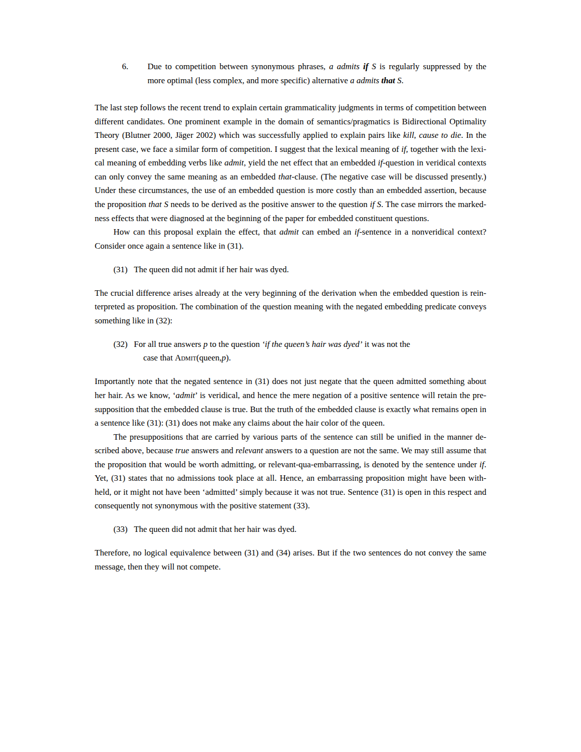6. Due to competition between synonymous phrases, a admits if S is regularly suppressed by the more optimal (less complex, and more specific) alternative a admits that S.
The last step follows the recent trend to explain certain grammaticality judgments in terms of competition between different candidates. One prominent example in the domain of semantics/pragmatics is Bidirectional Optimality Theory (Blutner 2000, Jäger 2002) which was successfully applied to explain pairs like kill, cause to die. In the present case, we face a similar form of competition. I suggest that the lexical meaning of if, together with the lexical meaning of embedding verbs like admit, yield the net effect that an embedded if-question in veridical contexts can only convey the same meaning as an embedded that-clause. (The negative case will be discussed presently.) Under these circumstances, the use of an embedded question is more costly than an embedded assertion, because the proposition that S needs to be derived as the positive answer to the question if S. The case mirrors the markedness effects that were diagnosed at the beginning of the paper for embedded constituent questions.
How can this proposal explain the effect, that admit can embed an if-sentence in a nonveridical context? Consider once again a sentence like in (31).
(31) The queen did not admit if her hair was dyed.
The crucial difference arises already at the very beginning of the derivation when the embedded question is reinterpreted as proposition. The combination of the question meaning with the negated embedding predicate conveys something like in (32):
(32) For all true answers p to the question ‘if the queen’s hair was dyed’ it was not the case that Admit(queen,p).
Importantly note that the negated sentence in (31) does not just negate that the queen admitted something about her hair. As we know, ‘admit’ is veridical, and hence the mere negation of a positive sentence will retain the presupposition that the embedded clause is true. But the truth of the embedded clause is exactly what remains open in a sentence like (31): (31) does not make any claims about the hair color of the queen.
The presuppositions that are carried by various parts of the sentence can still be unified in the manner described above, because true answers and relevant answers to a question are not the same. We may still assume that the proposition that would be worth admitting, or relevant-qua-embarrassing, is denoted by the sentence under if. Yet, (31) states that no admissions took place at all. Hence, an embarrassing proposition might have been withheld, or it might not have been ‘admitted’ simply because it was not true. Sentence (31) is open in this respect and consequently not synonymous with the positive statement (33).
(33) The queen did not admit that her hair was dyed.
Therefore, no logical equivalence between (31) and (34) arises. But if the two sentences do not convey the same message, then they will not compete.